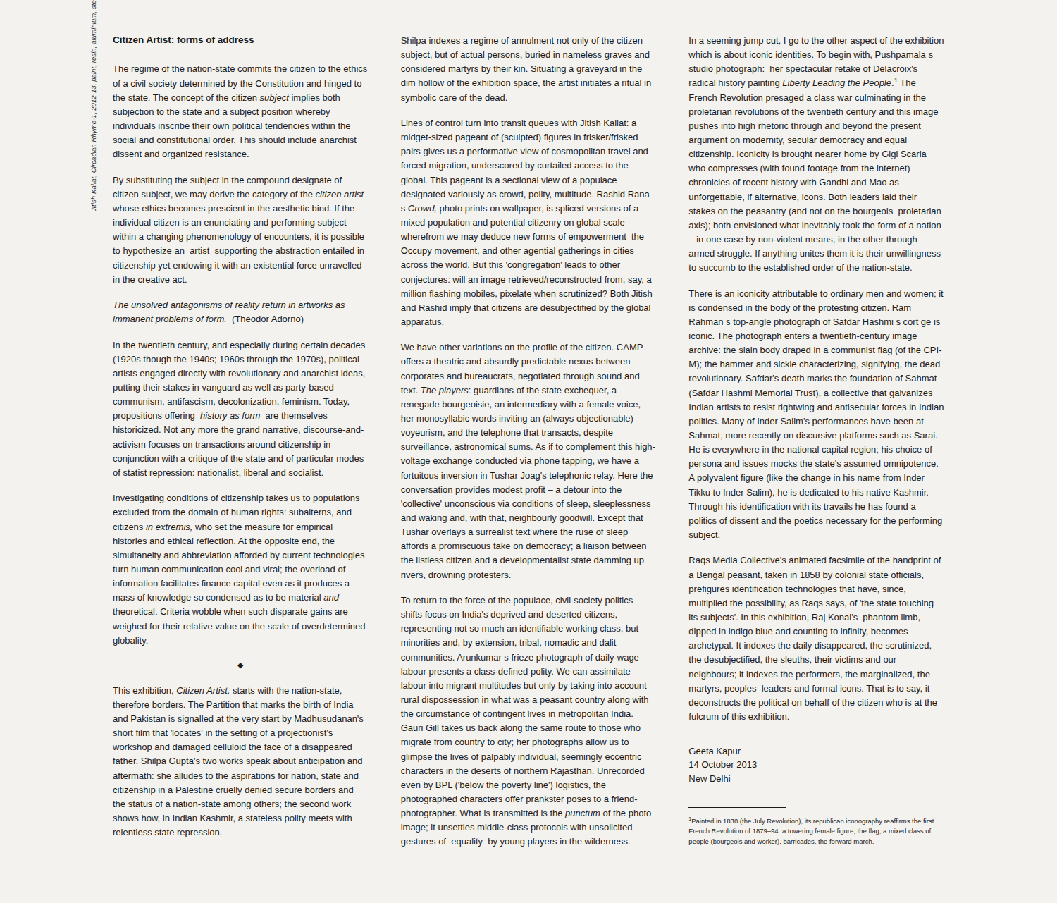Jitish Kallat, Circadian Rhyme-1, 2012-13, paint, resin, aluminium, steel, 24 figurines
Citizen Artist: forms of address
The regime of the nation-state commits the citizen to the ethics of a civil society determined by the Constitution and hinged to the state. The concept of the citizen subject implies both subjection to the state and a subject position whereby individuals inscribe their own political tendencies within the social and constitutional order. This should include anarchist dissent and organized resistance.
By substituting the subject in the compound designate of citizen subject, we may derive the category of the citizen artist whose ethics becomes prescient in the aesthetic bind. If the individual citizen is an enunciating and performing subject within a changing phenomenology of encounters, it is possible to hypothesize an artist supporting the abstraction entailed in citizenship yet endowing it with an existential force unravelled in the creative act.
The unsolved antagonisms of reality return in artworks as immanent problems of form. (Theodor Adorno)
In the twentieth century, and especially during certain decades (1920s though the 1940s; 1960s through the 1970s), political artists engaged directly with revolutionary and anarchist ideas, putting their stakes in vanguard as well as party-based communism, antifascism, decolonization, feminism. Today, propositions offering history as form are themselves historicized. Not any more the grand narrative, discourse-and-activism focuses on transactions around citizenship in conjunction with a critique of the state and of particular modes of statist repression: nationalist, liberal and socialist.
Investigating conditions of citizenship takes us to populations excluded from the domain of human rights: subalterns, and citizens in extremis, who set the measure for empirical histories and ethical reflection. At the opposite end, the simultaneity and abbreviation afforded by current technologies turn human communication cool and viral; the overload of information facilitates finance capital even as it produces a mass of knowledge so condensed as to be material and theoretical. Criteria wobble when such disparate gains are weighed for their relative value on the scale of overdetermined globality.
◆
This exhibition, Citizen Artist, starts with the nation-state, therefore borders. The Partition that marks the birth of India and Pakistan is signalled at the very start by Madhusudanan's short film that 'locates' in the setting of a projectionist's workshop and damaged celluloid the face of a disappeared father. Shilpa Gupta's two works speak about anticipation and aftermath: she alludes to the aspirations for nation, state and citizenship in a Palestine cruelly denied secure borders and the status of a nation-state among others; the second work shows how, in Indian Kashmir, a stateless polity meets with relentless state repression.
Shilpa indexes a regime of annulment not only of the citizen subject, but of actual persons, buried in nameless graves and considered martyrs by their kin. Situating a graveyard in the dim hollow of the exhibition space, the artist initiates a ritual in symbolic care of the dead.
Lines of control turn into transit queues with Jitish Kallat: a midget-sized pageant of (sculpted) figures in frisker/frisked pairs gives us a performative view of cosmopolitan travel and forced migration, underscored by curtailed access to the global. This pageant is a sectional view of a populace designated variously as crowd, polity, multitude. Rashid Rana s Crowd, photo prints on wallpaper, is spliced versions of a mixed population and potential citizenry on global scale wherefrom we may deduce new forms of empowerment the Occupy movement, and other agential gatherings in cities across the world. But this 'congregation' leads to other conjectures: will an image retrieved/reconstructed from, say, a million flashing mobiles, pixelate when scrutinized? Both Jitish and Rashid imply that citizens are desubjectified by the global apparatus.
We have other variations on the profile of the citizen. CAMP offers a theatric and absurdly predictable nexus between corporates and bureaucrats, negotiated through sound and text. The players: guardians of the state exchequer, a renegade bourgeoisie, an intermediary with a female voice, her monosyllabic words inviting an (always objectionable) voyeurism, and the telephone that transacts, despite surveillance, astronomical sums. As if to complement this high-voltage exchange conducted via phone tapping, we have a fortuitous inversion in Tushar Joag's telephonic relay. Here the conversation provides modest profit – a detour into the 'collective' unconscious via conditions of sleep, sleeplessness and waking and, with that, neighbourly goodwill. Except that Tushar overlays a surrealist text where the ruse of sleep affords a promiscuous take on democracy; a liaison between the listless citizen and a developmentalist state damming up rivers, drowning protesters.
To return to the force of the populace, civil-society politics shifts focus on India's deprived and deserted citizens, representing not so much an identifiable working class, but minorities and, by extension, tribal, nomadic and dalit communities. Arunkumar s frieze photograph of daily-wage labour presents a class-defined polity. We can assimilate labour into migrant multitudes but only by taking into account rural dispossession in what was a peasant country along with the circumstance of contingent lives in metropolitan India. Gauri Gill takes us back along the same route to those who migrate from country to city; her photographs allow us to glimpse the lives of palpably individual, seemingly eccentric characters in the deserts of northern Rajasthan. Unrecorded even by BPL ('below the poverty line') logistics, the photographed characters offer prankster poses to a friend-photographer. What is transmitted is the punctum of the photo image; it unsettles middle-class protocols with unsolicited gestures of equality by young players in the wilderness.
In a seeming jump cut, I go to the other aspect of the exhibition which is about iconic identities. To begin with, Pushpamala s studio photograph: her spectacular retake of Delacroix's radical history painting Liberty Leading the People.1 The French Revolution presaged a class war culminating in the proletarian revolutions of the twentieth century and this image pushes into high rhetoric through and beyond the present argument on modernity, secular democracy and equal citizenship. Iconicity is brought nearer home by Gigi Scaria who compresses (with found footage from the internet) chronicles of recent history with Gandhi and Mao as unforgettable, if alternative, icons. Both leaders laid their stakes on the peasantry (and not on the bourgeois proletarian axis); both envisioned what inevitably took the form of a nation – in one case by non-violent means, in the other through armed struggle. If anything unites them it is their unwillingness to succumb to the established order of the nation-state.
There is an iconicity attributable to ordinary men and women; it is condensed in the body of the protesting citizen. Ram Rahman s top-angle photograph of Safdar Hashmi s cort ge is iconic. The photograph enters a twentieth-century image archive: the slain body draped in a communist flag (of the CPI-M); the hammer and sickle characterizing, signifying, the dead revolutionary. Safdar's death marks the foundation of Sahmat (Safdar Hashmi Memorial Trust), a collective that galvanizes Indian artists to resist rightwing and antisecular forces in Indian politics. Many of Inder Salim's performances have been at Sahmat; more recently on discursive platforms such as Sarai. He is everywhere in the national capital region; his choice of persona and issues mocks the state's assumed omnipotence. A polyvalent figure (like the change in his name from Inder Tikku to Inder Salim), he is dedicated to his native Kashmir. Through his identification with its travails he has found a politics of dissent and the poetics necessary for the performing subject.
Raqs Media Collective's animated facsimile of the handprint of a Bengal peasant, taken in 1858 by colonial state officials, prefigures identification technologies that have, since, multiplied the possibility, as Raqs says, of 'the state touching its subjects'. In this exhibition, Raj Konai's phantom limb, dipped in indigo blue and counting to infinity, becomes archetypal. It indexes the daily disappeared, the scrutinized, the desubjectified, the sleuths, their victims and our neighbours; it indexes the performers, the marginalized, the martyrs, peoples leaders and formal icons. That is to say, it deconstructs the political on behalf of the citizen who is at the fulcrum of this exhibition.
Geeta Kapur
14 October 2013
New Delhi
1Painted in 1830 (the July Revolution), its republican iconography reaffirms the first French Revolution of 1879–94: a towering female figure, the flag, a mixed class of people (bourgeois and worker), barricades, the forward march.